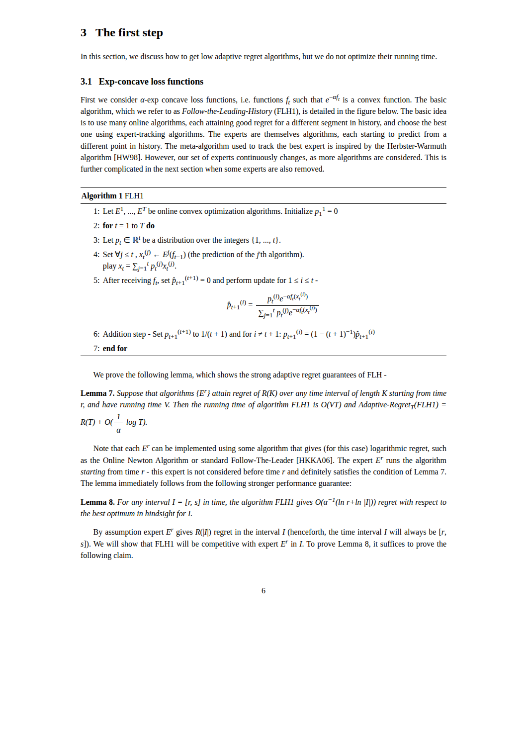3 The first step
In this section, we discuss how to get low adaptive regret algorithms, but we do not optimize their running time.
3.1 Exp-concave loss functions
First we consider α-exp concave loss functions, i.e. functions ft such that e−αft is a convex function. The basic algorithm, which we refer to as Follow-the-Leading-History (FLH1), is detailed in the figure below. The basic idea is to use many online algorithms, each attaining good regret for a different segment in history, and choose the best one using expert-tracking algorithms. The experts are themselves algorithms, each starting to predict from a different point in history. The meta-algorithm used to track the best expert is inspired by the Herbster-Warmuth algorithm [HW98]. However, our set of experts continuously changes, as more algorithms are considered. This is further complicated in the next section when some experts are also removed.
Algorithm 1 FLH1
| 1: | Let E 1 , ..., E T be online convex optimization algorithms. Initialize p 1 1 = 0 |
| 2: | for t = 1 to T do |
| 3: | Let p t ∈ ℝ t be a distribution over the integers {1, ..., t }. |
| 4: | Set ∀ j ≤ t , x t ( j ) ← E j ( f t −1 ) (the prediction of the j 'th algorithm). play x t = ∑ j =1 t p t ( j ) x t ( j ) . |
| 5: | After receiving f t , set p̂ t +1 ( t +1) = 0 and perform update for 1 ≤ i ≤ t - p̂ t +1 ( i ) = p t ( i ) e − αf t ( x t ( i ) ) ∑ j =1 t p t ( j ) e − αf t ( x t ( j ) ) |
| 6: | Addition step - Set p t +1 ( t +1) to 1/( t + 1) and for i ≠ t + 1: p t +1 ( i ) = (1 − ( t + 1) −1 ) p̂ t +1 ( i ) |
| 7: | end for |
We prove the following lemma, which shows the strong adaptive regret guarantees of FLH -
Lemma 7. Suppose that algorithms {Er} attain regret of R(K) over any time interval of length K starting from time r, and have running time V. Then the running time of algorithm FLH1 is O(VT) and Adaptive-RegretT(FLH1) = R(T) + O(1 α log T).
Note that each Er can be implemented using some algorithm that gives (for this case) logarithmic regret, such as the Online Newton Algorithm or standard Follow-The-Leader [HKKA06]. The expert Er runs the algorithm starting from time r - this expert is not considered before time r and definitely satisfies the condition of Lemma 7. The lemma immediately follows from the following stronger performance guarantee:
Lemma 8. For any interval I = [r, s] in time, the algorithm FLH1 gives O(α−1(ln r+ln |I|)) regret with respect to the best optimum in hindsight for I.
By assumption expert Er gives R(|I|) regret in the interval I (henceforth, the time interval I will always be [r, s]). We will show that FLH1 will be competitive with expert Er in I. To prove Lemma 8, it suffices to prove the following claim.
6